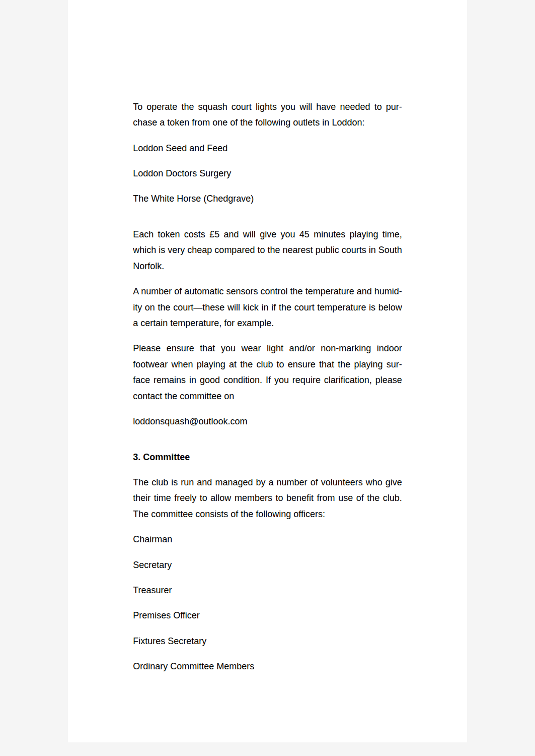To operate the squash court lights you will have needed to purchase a token from one of the following outlets in Loddon:
Loddon Seed and Feed
Loddon Doctors Surgery
The White Horse (Chedgrave)
Each token costs £5 and will give you 45 minutes playing time, which is very cheap compared to the nearest public courts in South Norfolk.
A number of automatic sensors control the temperature and humidity on the court—these will kick in if the court temperature is below a certain temperature, for example.
Please ensure that you wear light and/or non-marking indoor footwear when playing at the club to ensure that the playing surface remains in good condition. If you require clarification, please contact the committee on
loddonsquash@outlook.com
3. Committee
The club is run and managed by a number of volunteers who give their time freely to allow members to benefit from use of the club. The committee consists of the following officers:
Chairman
Secretary
Treasurer
Premises Officer
Fixtures Secretary
Ordinary Committee Members